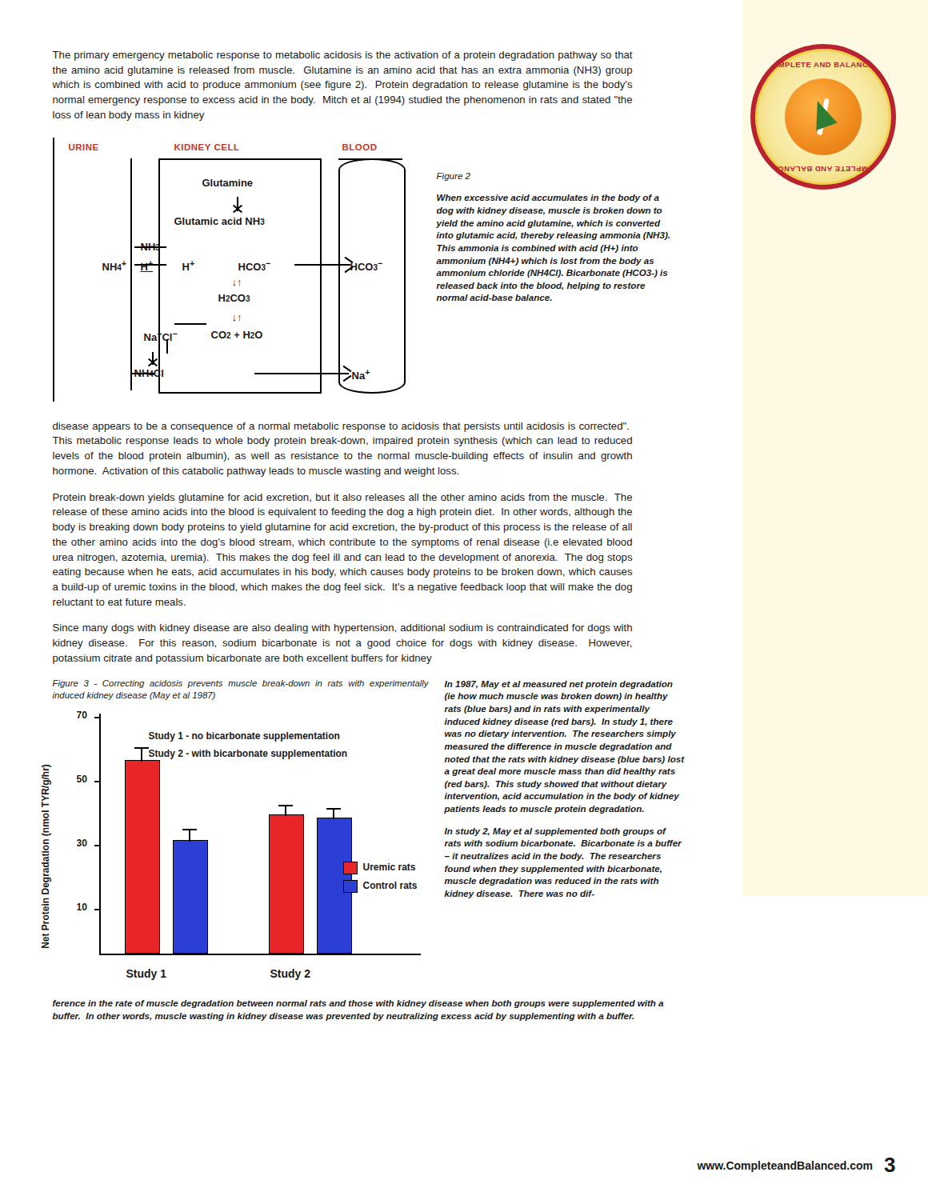COMPLETE AND BALANCED
COMPLETE AND BALANCED
The primary emergency metabolic response to metabolic acidosis is the activation of a protein degradation pathway so that the amino acid glutamine is released from muscle. Glutamine is an amino acid that has an extra ammonia (NH3) group which is combined with acid to produce ammonium (see figure 2). Protein degradation to release glutamine is the body's normal emergency response to excess acid in the body. Mitch et al (1994) studied the phenomenon in rats and stated "the loss of lean body mass in kidney
URINE
KIDNEY CELL
BLOOD
Glutamine
Glutamic acid NH3
NH3
NH4+
H+
H+
HCO3−
HCO3−
↓↑
H2 CO3
↓↑
CO2 + H2 O
Na+Cl−
NH4 Cl
Na+
Figure 2
When excessive acid accumulates in the body of a dog with kidney disease, muscle is broken down to yield the amino acid glutamine, which is converted into glutamic acid, thereby releasing ammonia (NH3). This ammonia is combined with acid (H+) into ammonium (NH4+) which is lost from the body as ammonium chloride (NH4Cl). Bicarbonate (HCO3-) is released back into the blood, helping to restore normal acid-base balance.
disease appears to be a consequence of a normal metabolic response to acidosis that persists until acidosis is corrected". This metabolic response leads to whole body protein break-down, impaired protein synthesis (which can lead to reduced levels of the blood protein albumin), as well as resistance to the normal muscle-building effects of insulin and growth hormone. Activation of this catabolic pathway leads to muscle wasting and weight loss.
Protein break-down yields glutamine for acid excretion, but it also releases all the other amino acids from the muscle. The release of these amino acids into the blood is equivalent to feeding the dog a high protein diet. In other words, although the body is breaking down body proteins to yield glutamine for acid excretion, the by-product of this process is the release of all the other amino acids into the dog's blood stream, which contribute to the symptoms of renal disease (i.e elevated blood urea nitrogen, azotemia, uremia). This makes the dog feel ill and can lead to the development of anorexia. The dog stops eating because when he eats, acid accumulates in his body, which causes body proteins to be broken down, which causes a build-up of uremic toxins in the blood, which makes the dog feel sick. It's a negative feedback loop that will make the dog reluctant to eat future meals.
Since many dogs with kidney disease are also dealing with hypertension, additional sodium is contraindicated for dogs with kidney disease. For this reason, sodium bicarbonate is not a good choice for dogs with kidney disease. However, potassium citrate and potassium bicarbonate are both excellent buffers for kidney
Figure 3 - Correcting acidosis prevents muscle break-down in rats with experimentally induced kidney disease (May et al 1987)
Net Protein Degradation (nmol TYR/g/hr)
70
50
30
10
Study 1 - no bicarbonate supplementation
Study 2 - with bicarbonate supplementation
Uremic rats
Control rats
Study 1
Study 2
In 1987, May et al measured net protein degradation (ie how much muscle was broken down) in healthy rats (blue bars) and in rats with experimentally induced kidney disease (red bars). In study 1, there was no dietary intervention. The researchers simply measured the difference in muscle degradation and noted that the rats with kidney disease (blue bars) lost a great deal more muscle mass than did healthy rats (red bars). This study showed that without dietary intervention, acid accumulation in the body of kidney patients leads to muscle protein degradation.
In study 2, May et al supplemented both groups of rats with sodium bicarbonate. Bicarbonate is a buffer – it neutralizes acid in the body. The researchers found when they supplemented with bicarbonate, muscle degradation was reduced in the rats with kidney disease. There was no dif-
ference in the rate of muscle degradation between normal rats and those with kidney disease when both groups were supplemented with a buffer. In other words, muscle wasting in kidney disease was prevented by neutralizing excess acid by supplementing with a buffer.
www.CompleteandBalanced.com3